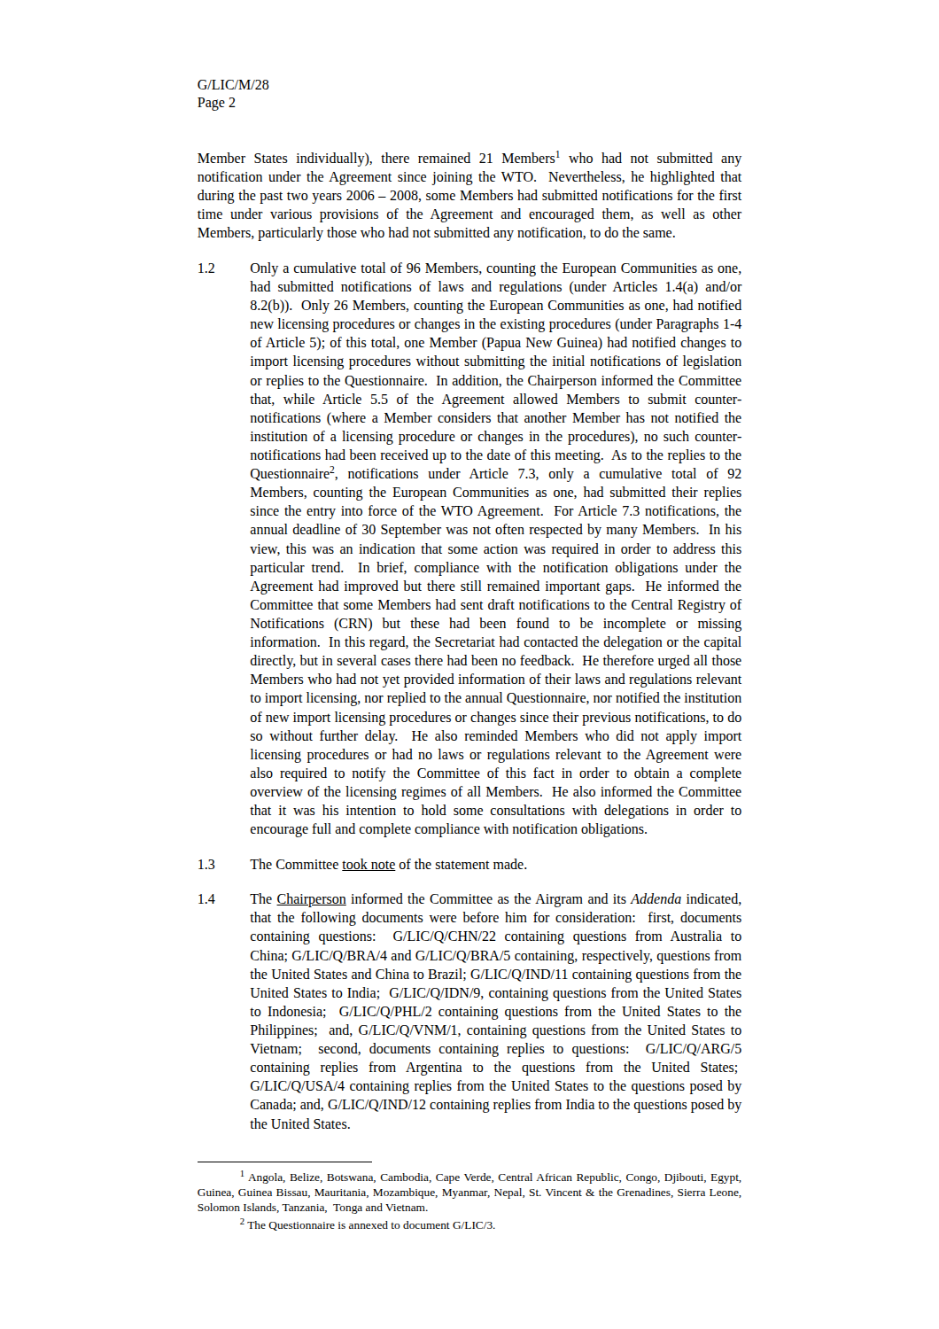G/LIC/M/28
Page 2
Member States individually), there remained 21 Members1 who had not submitted any notification under the Agreement since joining the WTO. Nevertheless, he highlighted that during the past two years 2006 – 2008, some Members had submitted notifications for the first time under various provisions of the Agreement and encouraged them, as well as other Members, particularly those who had not submitted any notification, to do the same.
1.2
Only a cumulative total of 96 Members, counting the European Communities as one, had submitted notifications of laws and regulations (under Articles 1.4(a) and/or 8.2(b)). Only 26 Members, counting the European Communities as one, had notified new licensing procedures or changes in the existing procedures (under Paragraphs 1-4 of Article 5); of this total, one Member (Papua New Guinea) had notified changes to import licensing procedures without submitting the initial notifications of legislation or replies to the Questionnaire. In addition, the Chairperson informed the Committee that, while Article 5.5 of the Agreement allowed Members to submit counter-notifications (where a Member considers that another Member has not notified the institution of a licensing procedure or changes in the procedures), no such counter-notifications had been received up to the date of this meeting. As to the replies to the Questionnaire2, notifications under Article 7.3, only a cumulative total of 92 Members, counting the European Communities as one, had submitted their replies since the entry into force of the WTO Agreement. For Article 7.3 notifications, the annual deadline of 30 September was not often respected by many Members. In his view, this was an indication that some action was required in order to address this particular trend. In brief, compliance with the notification obligations under the Agreement had improved but there still remained important gaps. He informed the Committee that some Members had sent draft notifications to the Central Registry of Notifications (CRN) but these had been found to be incomplete or missing information. In this regard, the Secretariat had contacted the delegation or the capital directly, but in several cases there had been no feedback. He therefore urged all those Members who had not yet provided information of their laws and regulations relevant to import licensing, nor replied to the annual Questionnaire, nor notified the institution of new import licensing procedures or changes since their previous notifications, to do so without further delay. He also reminded Members who did not apply import licensing procedures or had no laws or regulations relevant to the Agreement were also required to notify the Committee of this fact in order to obtain a complete overview of the licensing regimes of all Members. He also informed the Committee that it was his intention to hold some consultations with delegations in order to encourage full and complete compliance with notification obligations.
1.3
The Committee took note of the statement made.
1.4
The Chairperson informed the Committee as the Airgram and its Addenda indicated, that the following documents were before him for consideration: first, documents containing questions: G/LIC/Q/CHN/22 containing questions from Australia to China; G/LIC/Q/BRA/4 and G/LIC/Q/BRA/5 containing, respectively, questions from the United States and China to Brazil; G/LIC/Q/IND/11 containing questions from the United States to India; G/LIC/Q/IDN/9, containing questions from the United States to Indonesia; G/LIC/Q/PHL/2 containing questions from the United States to the Philippines; and, G/LIC/Q/VNM/1, containing questions from the United States to Vietnam; second, documents containing replies to questions: G/LIC/Q/ARG/5 containing replies from Argentina to the questions from the United States; G/LIC/Q/USA/4 containing replies from the United States to the questions posed by Canada; and, G/LIC/Q/IND/12 containing replies from India to the questions posed by the United States.
1 Angola, Belize, Botswana, Cambodia, Cape Verde, Central African Republic, Congo, Djibouti, Egypt, Guinea, Guinea Bissau, Mauritania, Mozambique, Myanmar, Nepal, St. Vincent & the Grenadines, Sierra Leone, Solomon Islands, Tanzania, Tonga and Vietnam.
2 The Questionnaire is annexed to document G/LIC/3.